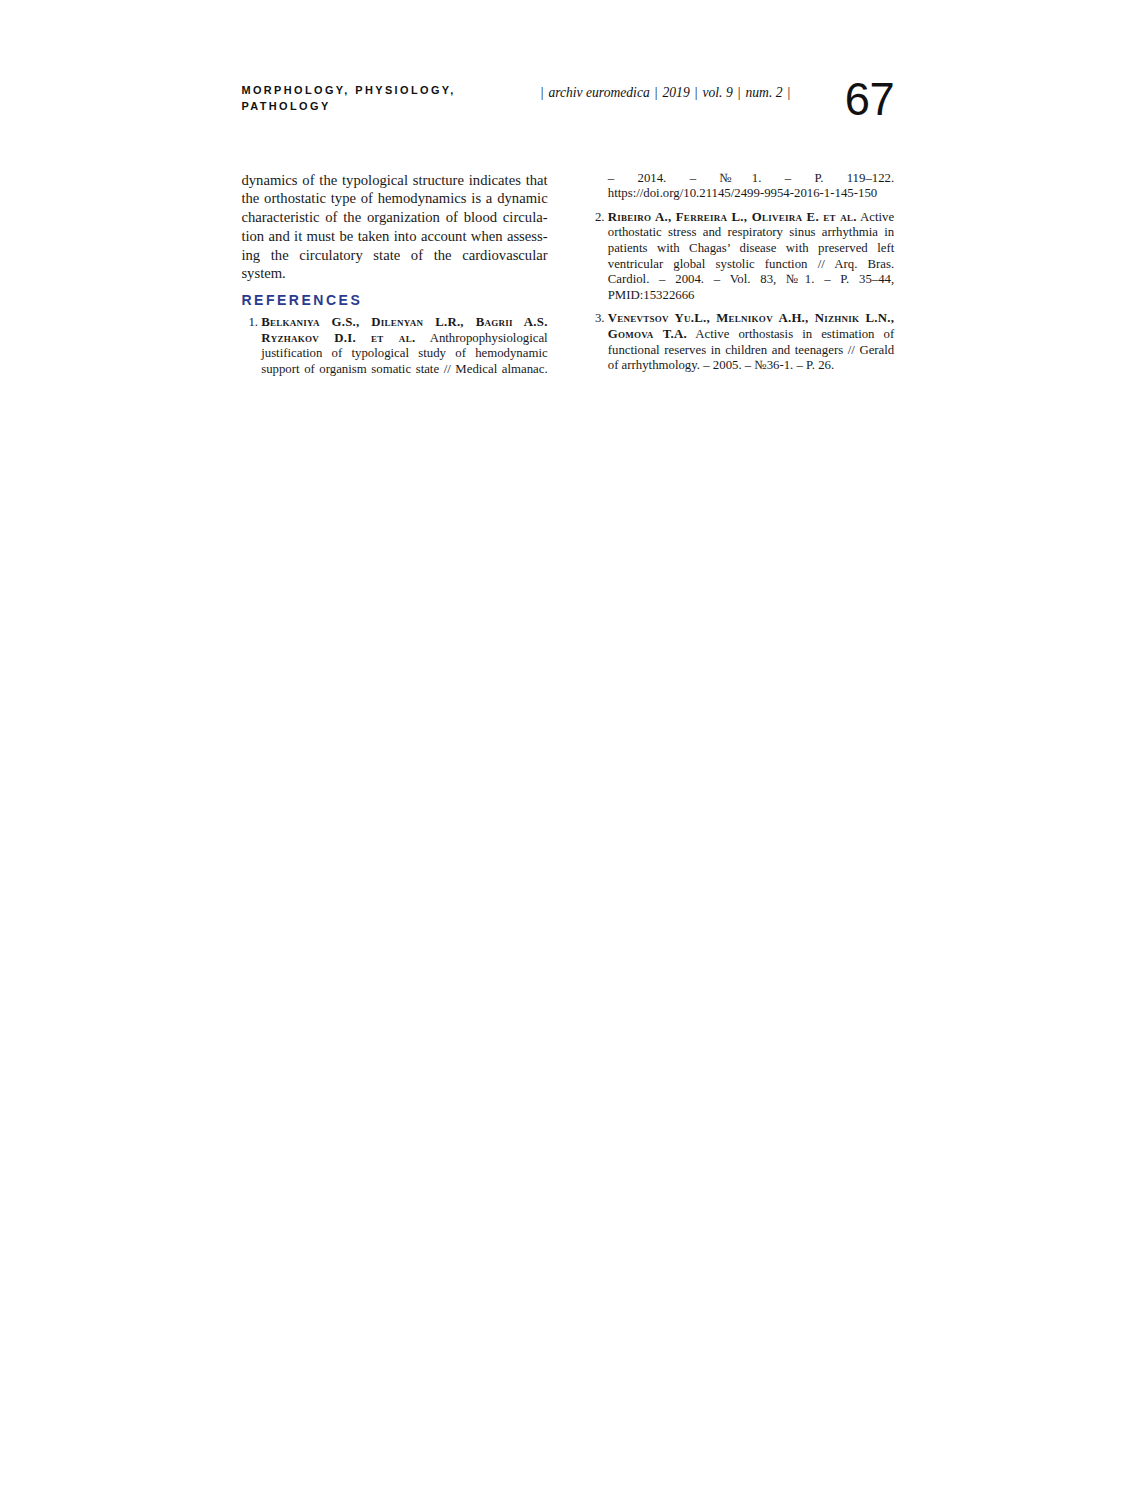Morphology, Physiology,
Pathology
| archiv euromedica | 2019 | vol. 9 | num. 2 |
67
dynamics of the typological structure indicates that the orthostatic type of hemodynamics is a dynamic characteristic of the organization of blood circulation and it must be taken into account when assessing the circulatory state of the cardiovascular system.
References
Belkaniya G.S., Dilenyan L.R., Bagrii A.S. Ryzhakov D.I. et al. Anthropophysiological justification of typological study of hemodynamic support of organism somatic state // Medical almanac. – 2014. – №1. – P. 119–122. https://doi.org/10.21145/2499-9954-2016-1-145-150
Ribeiro A., Ferreira L., Oliveira E. et al. Active orthostatic stress and respiratory sinus arrhythmia in patients with Chagas’ disease with preserved left ventricular global systolic function // Arq. Bras. Cardiol. – 2004. – Vol. 83, №1. – P. 35–44, PMID:15322666
Venevtsov Yu.L., Melnikov A.H., Nizhnik L.N., Gomova T.A. Active orthostasis in estimation of functional reserves in children and teenagers // Gerald of arrhythmology. – 2005. – №36-1. – P. 26.